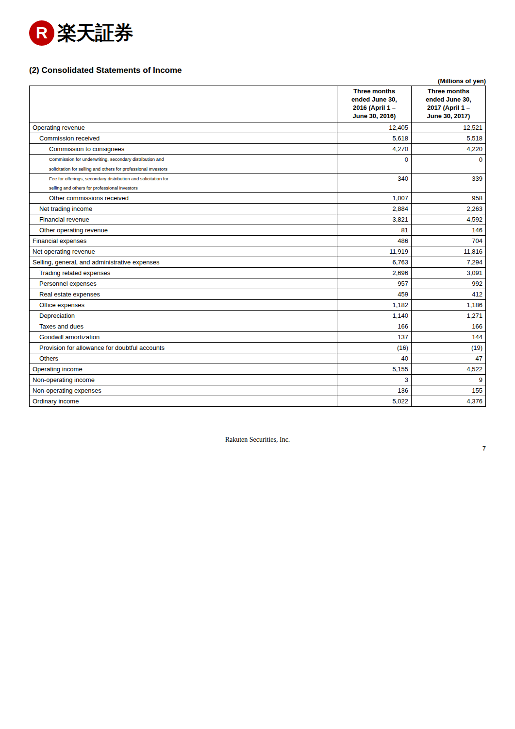R
楽天証券
(2) Consolidated Statements of Income
(Millions of yen)
| | Three months ended June 30, 2016 (April 1 – June 30, 2016) | Three months ended June 30, 2017 (April 1 – June 30, 2017) |
| --- | --- | --- |
| Operating revenue | 12,405 | 12,521 |
| Commission received | 5,618 | 5,518 |
| Commission to consignees | 4,270 | 4,220 |
| Commission for underwriting, secondary distribution and | 0 | 0 |
| solicitation for selling and others for professional Investors | | |
| Fee for offerings, secondary distribution and solicitation for | 340 | 339 |
| selling and others for professional investors | | |
| Other commissions received | 1,007 | 958 |
| Net trading income | 2,884 | 2,263 |
| Financial revenue | 3,821 | 4,592 |
| Other operating revenue | 81 | 146 |
| Financial expenses | 486 | 704 |
| Net operating revenue | 11,919 | 11,816 |
| Selling, general, and administrative expenses | 6,763 | 7,294 |
| Trading related expenses | 2,696 | 3,091 |
| Personnel expenses | 957 | 992 |
| Real estate expenses | 459 | 412 |
| Office expenses | 1,182 | 1,186 |
| Depreciation | 1,140 | 1,271 |
| Taxes and dues | 166 | 166 |
| Goodwill amortization | 137 | 144 |
| Provision for allowance for doubtful accounts | (16) | (19) |
| Others | 40 | 47 |
| Operating income | 5,155 | 4,522 |
| Non-operating income | 3 | 9 |
| Non-operating expenses | 136 | 155 |
| Ordinary income | 5,022 | 4,376 |
Rakuten Securities, Inc.
7